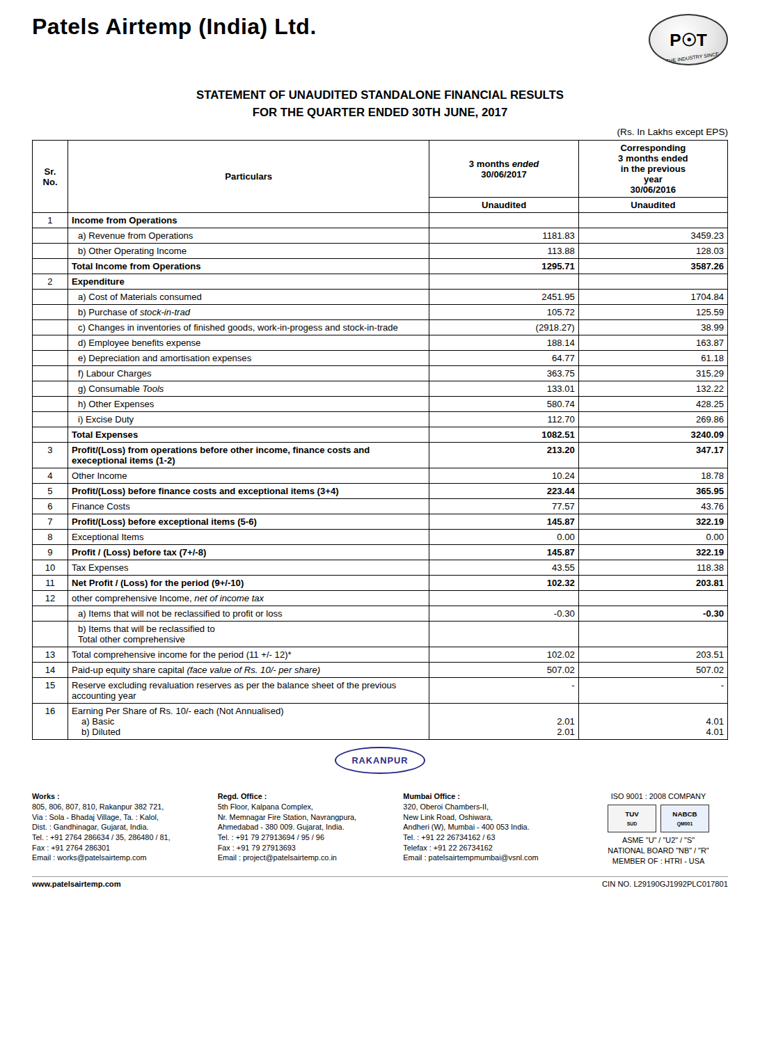Patels Airtemp (India) Ltd.
P☉T SERVING THE INDUSTRY SINCE - 1973
STATEMENT OF UNAUDITED STANDALONE FINANCIAL RESULTS
FOR THE QUARTER ENDED 30TH JUNE, 2017
(Rs. In Lakhs except EPS)
| Sr. No. | Particulars | 3 months ended 30/06/2017 | Corresponding 3 months ended in the previous year 30/06/2016 |
| --- | --- | --- | --- |
| Unaudited | Unaudited |
| 1 | Income from Operations | | |
| | a) Revenue from Operations | 1181.83 | 3459.23 |
| | b) Other Operating Income | 113.88 | 128.03 |
| | Total Income from Operations | 1295.71 | 3587.26 |
| 2 | Expenditure | | |
| | a) Cost of Materials consumed | 2451.95 | 1704.84 |
| | b) Purchase of stock-in-trad | 105.72 | 125.59 |
| | c) Changes in inventories of finished goods, work-in-progess and stock-in-trade | (2918.27) | 38.99 |
| | d) Employee benefits expense | 188.14 | 163.87 |
| | e) Depreciation and amortisation expenses | 64.77 | 61.18 |
| | f) Labour Charges | 363.75 | 315.29 |
| | g) Consumable Tools | 133.01 | 132.22 |
| | h) Other Expenses | 580.74 | 428.25 |
| | i) Excise Duty | 112.70 | 269.86 |
| | Total Expenses | 1082.51 | 3240.09 |
| 3 | Profit/(Loss) from operations before other income, finance costs and execeptional items (1-2) | 213.20 | 347.17 |
| 4 | Other Income | 10.24 | 18.78 |
| 5 | Profit/(Loss) before finance costs and exceptional items (3+4) | 223.44 | 365.95 |
| 6 | Finance Costs | 77.57 | 43.76 |
| 7 | Profit/(Loss) before exceptional items (5-6) | 145.87 | 322.19 |
| 8 | Exceptional Items | 0.00 | 0.00 |
| 9 | Profit / (Loss) before tax (7+/-8) | 145.87 | 322.19 |
| 10 | Tax Expenses | 43.55 | 118.38 |
| 11 | Net Profit / (Loss) for the period (9+/-10) | 102.32 | 203.81 |
| 12 | other comprehensive Income, net of income tax | | |
| | a) Items that will not be reclassified to profit or loss | -0.30 | -0.30 |
| | b) Items that will be reclassified to Total other comprehensive | | |
| 13 | Total comprehensive income for the period (11 +/- 12)* | 102.02 | 203.51 |
| 14 | Paid-up equity share capital (face value of Rs. 10/- per share) | 507.02 | 507.02 |
| 15 | Reserve excluding revaluation reserves as per the balance sheet of the previous accounting year | - | - |
| 16 | Earning Per Share of Rs. 10/- each (Not Annualised) a) Basic b) Diluted | 2.01 2.01 | 4.01 4.01 |
RAKANPUR
Works : 805, 806, 807, 810, Rakanpur 382 721,
Via : Sola - Bhadaj Village, Ta. : Kalol,
Dist. : Gandhinagar, Gujarat, India.
Tel. : +91 2764 286634 / 35, 286480 / 81,
Fax : +91 2764 286301
Email : works@patelsairtemp.com
Regd. Office : 5th Floor, Kalpana Complex,
Nr. Memnagar Fire Station, Navrangpura,
Ahmedabad - 380 009. Gujarat, India.
Tel. : +91 79 27913694 / 95 / 96
Fax : +91 79 27913693
Email : project@patelsairtemp.co.in
Mumbai Office : 320, Oberoi Chambers-II,
New Link Road, Oshiwara,
Andheri (W), Mumbai - 400 053 India.
Tel. : +91 22 26734162 / 63
Telefax : +91 22 26734162
Email : patelsairtempmumbai@vsnl.com
ISO 9001 : 2008 COMPANY
TUV
SUD
NABCB
QM001
ASME "U" / "U2" / "S"
NATIONAL BOARD "NB" / "R"
MEMBER OF : HTRI - USA
www.patelsairtemp.com CIN NO. L29190GJ1992PLC017801